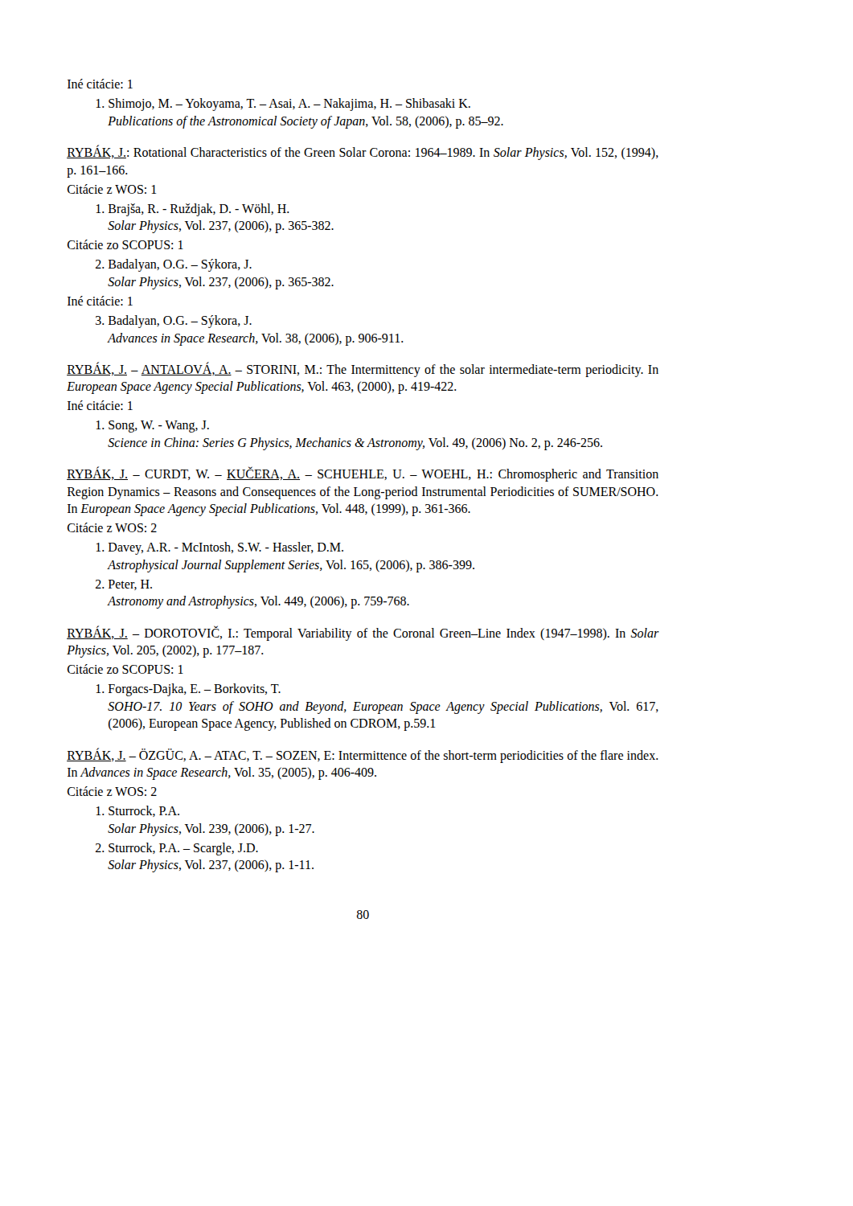Iné citácie: 1
Shimojo, M. – Yokoyama, T. – Asai, A. – Nakajima, H. – Shibasaki K.
Publications of the Astronomical Society of Japan, Vol. 58, (2006), p. 85–92.
RYBÁK, J.: Rotational Characteristics of the Green Solar Corona: 1964–1989. In Solar Physics, Vol. 152, (1994), p. 161–166.
Citácie z WOS: 1
Brajša, R. - Ruždjak, D. - Wöhl, H.
Solar Physics, Vol. 237, (2006), p. 365-382.
Citácie zo SCOPUS: 1
Badalyan, O.G. – Sýkora, J.
Solar Physics, Vol. 237, (2006), p. 365-382.
Iné citácie: 1
Badalyan, O.G. – Sýkora, J.
Advances in Space Research, Vol. 38, (2006), p. 906-911.
RYBÁK, J. – ANTALOVÁ, A. – STORINI, M.: The Intermittency of the solar intermediate-term periodicity. In European Space Agency Special Publications, Vol. 463, (2000), p. 419-422.
Iné citácie: 1
Song, W. - Wang, J.
Science in China: Series G Physics, Mechanics & Astronomy, Vol. 49, (2006) No. 2, p. 246-256.
RYBÁK, J. – CURDT, W. – KUČERA, A. – SCHUEHLE, U. – WOEHL, H.: Chromospheric and Transition Region Dynamics – Reasons and Consequences of the Long-period Instrumental Periodicities of SUMER/SOHO. In European Space Agency Special Publications, Vol. 448, (1999), p. 361-366.
Citácie z WOS: 2
Davey, A.R. - McIntosh, S.W. - Hassler, D.M.
Astrophysical Journal Supplement Series, Vol. 165, (2006), p. 386-399.
Peter, H.
Astronomy and Astrophysics, Vol. 449, (2006), p. 759-768.
RYBÁK, J. – DOROTOVIČ, I.: Temporal Variability of the Coronal Green–Line Index (1947–1998). In Solar Physics, Vol. 205, (2002), p. 177–187.
Citácie zo SCOPUS: 1
Forgacs-Dajka, E. – Borkovits, T.
SOHO-17. 10 Years of SOHO and Beyond, European Space Agency Special Publications, Vol. 617, (2006), European Space Agency, Published on CDROM, p.59.1
RYBÁK, J. – ÖZGÜC, A. – ATAC, T. – SOZEN, E: Intermittence of the short-term periodicities of the flare index. In Advances in Space Research, Vol. 35, (2005), p. 406-409.
Citácie z WOS: 2
Sturrock, P.A.
Solar Physics, Vol. 239, (2006), p. 1-27.
Sturrock, P.A. – Scargle, J.D.
Solar Physics, Vol. 237, (2006), p. 1-11.
80